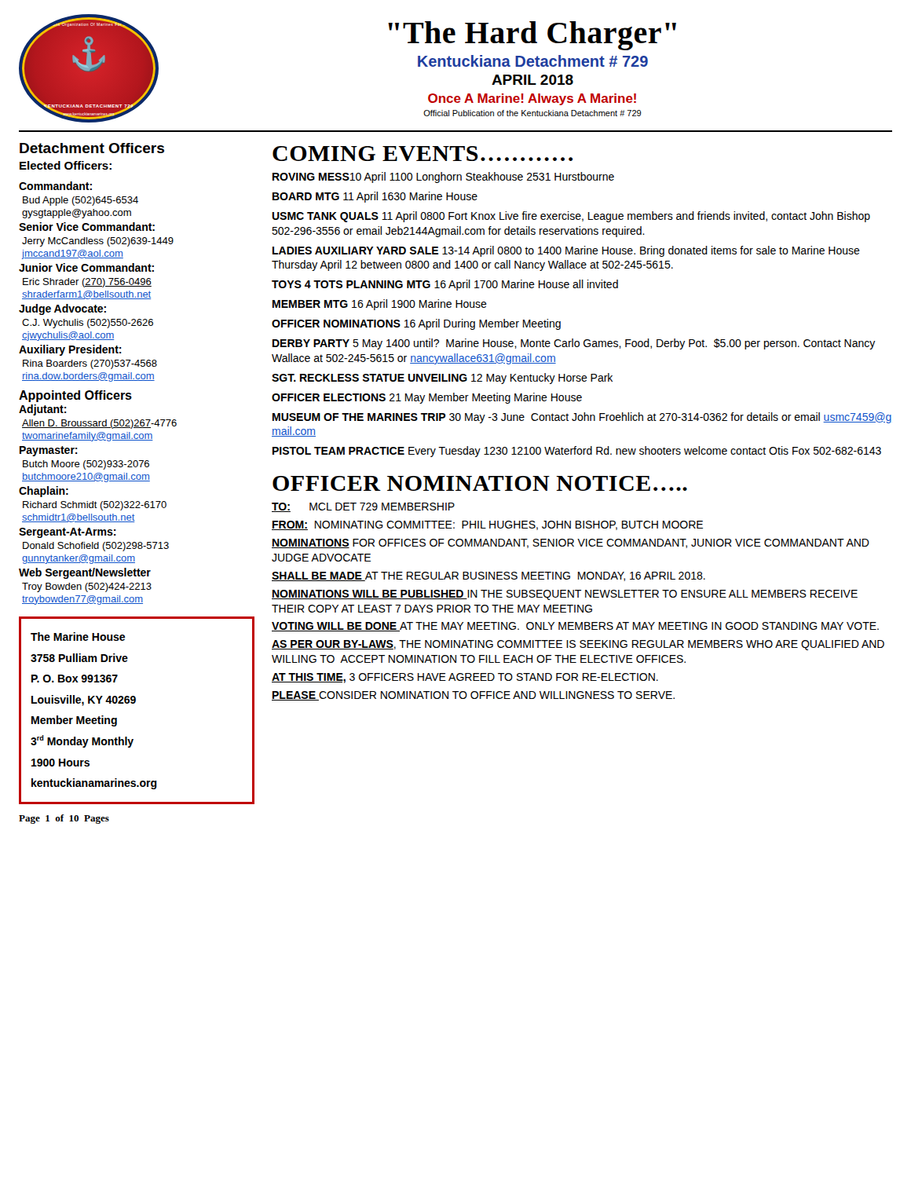A Veterans Organization Of Marines For Marines
⚓
KENTUCKIANA DETACHMENT 729
www.kentuckianamarines.org
"The Hard Charger"
Kentuckiana Detachment # 729
APRIL 2018
Once A Marine! Always A Marine!
Official Publication of the Kentuckiana Detachment # 729
Detachment Officers
Elected Officers:
Commandant:
Bud Apple (502)645-6534
gysgtapple@yahoo.com
Senior Vice Commandant:
Jerry McCandless (502)639-1449
jmccand197@aol.com
Junior Vice Commandant:
Eric Shrader (270) 756-0496
shraderfarm1@bellsouth.net
Judge Advocate:
C.J. Wychulis (502)550-2626
cjwychulis@aol.com
Auxiliary President:
Rina Boarders (270)537-4568
rina.dow.borders@gmail.com
Appointed Officers
Adjutant:
Allen D. Broussard (502)267-4776
twomarinefamily@gmail.com
Paymaster:
Butch Moore (502)933-2076
butchmoore210@gmail.com
Chaplain:
Richard Schmidt (502)322-6170
schmidtr1@bellsouth.net
Sergeant-At-Arms:
Donald Schofield (502)298-5713
gunnytanker@gmail.com
Web Sergeant/Newsletter
Troy Bowden (502)424-2213
troybowden77@gmail.com
The Marine House
3758 Pulliam Drive
P. O. Box 991367
Louisville, KY 40269
Member Meeting
3rd Monday Monthly
1900 Hours
kentuckianamarines.org
Page 1 of 10 Pages
COMING EVENTS…………
ROVING MESS10 April 1100 Longhorn Steakhouse 2531 Hurstbourne
BOARD MTG 11 April 1630 Marine House
USMC TANK QUALS 11 April 0800 Fort Knox Live fire exercise, League members and friends invited, contact John Bishop 502-296-3556 or email Jeb2144Agmail.com for details reservations required.
LADIES AUXILIARY YARD SALE 13-14 April 0800 to 1400 Marine House. Bring donated items for sale to Marine House Thursday April 12 between 0800 and 1400 or call Nancy Wallace at 502-245-5615.
TOYS 4 TOTS PLANNING MTG 16 April 1700 Marine House all invited
MEMBER MTG 16 April 1900 Marine House
OFFICER NOMINATIONS 16 April During Member Meeting
DERBY PARTY 5 May 1400 until? Marine House, Monte Carlo Games, Food, Derby Pot. $5.00 per person. Contact Nancy Wallace at 502-245-5615 or nancywallace631@gmail.com
SGT. RECKLESS STATUE UNVEILING 12 May Kentucky Horse Park
OFFICER ELECTIONS 21 May Member Meeting Marine House
MUSEUM OF THE MARINES TRIP 30 May -3 June Contact John Froehlich at 270-314-0362 for details or email usmc7459@gmail.com
PISTOL TEAM PRACTICE Every Tuesday 1230 12100 Waterford Rd. new shooters welcome contact Otis Fox 502-682-6143
OFFICER NOMINATION NOTICE…..
TO: MCL DET 729 MEMBERSHIP
FROM: NOMINATING COMMITTEE: PHIL HUGHES, JOHN BISHOP, BUTCH MOORE
NOMINATIONS FOR OFFICES OF COMMANDANT, SENIOR VICE COMMANDANT, JUNIOR VICE COMMANDANT AND JUDGE ADVOCATE
SHALL BE MADE AT THE REGULAR BUSINESS MEETING MONDAY, 16 APRIL 2018.
NOMINATIONS WILL BE PUBLISHED IN THE SUBSEQUENT NEWSLETTER TO ENSURE ALL MEMBERS RECEIVE THEIR COPY AT LEAST 7 DAYS PRIOR TO THE MAY MEETING
VOTING WILL BE DONE AT THE MAY MEETING. ONLY MEMBERS AT MAY MEETING IN GOOD STANDING MAY VOTE.
AS PER OUR BY-LAWS, THE NOMINATING COMMITTEE IS SEEKING REGULAR MEMBERS WHO ARE QUALIFIED AND WILLING TO ACCEPT NOMINATION TO FILL EACH OF THE ELECTIVE OFFICES.
AT THIS TIME, 3 OFFICERS HAVE AGREED TO STAND FOR RE-ELECTION.
PLEASE CONSIDER NOMINATION TO OFFICE AND WILLINGNESS TO SERVE.